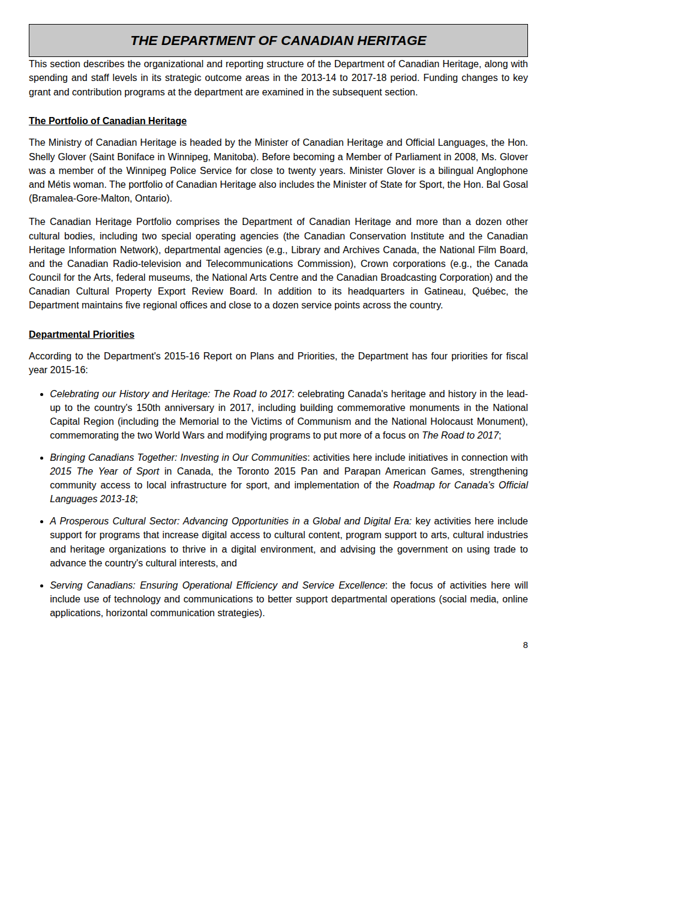THE DEPARTMENT OF CANADIAN HERITAGE
This section describes the organizational and reporting structure of the Department of Canadian Heritage, along with spending and staff levels in its strategic outcome areas in the 2013-14 to 2017-18 period. Funding changes to key grant and contribution programs at the department are examined in the subsequent section.
The Portfolio of Canadian Heritage
The Ministry of Canadian Heritage is headed by the Minister of Canadian Heritage and Official Languages, the Hon. Shelly Glover (Saint Boniface in Winnipeg, Manitoba). Before becoming a Member of Parliament in 2008, Ms. Glover was a member of the Winnipeg Police Service for close to twenty years. Minister Glover is a bilingual Anglophone and Métis woman. The portfolio of Canadian Heritage also includes the Minister of State for Sport, the Hon. Bal Gosal (Bramalea-Gore-Malton, Ontario).
The Canadian Heritage Portfolio comprises the Department of Canadian Heritage and more than a dozen other cultural bodies, including two special operating agencies (the Canadian Conservation Institute and the Canadian Heritage Information Network), departmental agencies (e.g., Library and Archives Canada, the National Film Board, and the Canadian Radio-television and Telecommunications Commission), Crown corporations (e.g., the Canada Council for the Arts, federal museums, the National Arts Centre and the Canadian Broadcasting Corporation) and the Canadian Cultural Property Export Review Board. In addition to its headquarters in Gatineau, Québec, the Department maintains five regional offices and close to a dozen service points across the country.
Departmental Priorities
According to the Department's 2015-16 Report on Plans and Priorities, the Department has four priorities for fiscal year 2015-16:
Celebrating our History and Heritage: The Road to 2017: celebrating Canada's heritage and history in the lead-up to the country's 150th anniversary in 2017, including building commemorative monuments in the National Capital Region (including the Memorial to the Victims of Communism and the National Holocaust Monument), commemorating the two World Wars and modifying programs to put more of a focus on The Road to 2017;
Bringing Canadians Together: Investing in Our Communities: activities here include initiatives in connection with 2015 The Year of Sport in Canada, the Toronto 2015 Pan and Parapan American Games, strengthening community access to local infrastructure for sport, and implementation of the Roadmap for Canada's Official Languages 2013-18;
A Prosperous Cultural Sector: Advancing Opportunities in a Global and Digital Era: key activities here include support for programs that increase digital access to cultural content, program support to arts, cultural industries and heritage organizations to thrive in a digital environment, and advising the government on using trade to advance the country's cultural interests, and
Serving Canadians: Ensuring Operational Efficiency and Service Excellence: the focus of activities here will include use of technology and communications to better support departmental operations (social media, online applications, horizontal communication strategies).
8